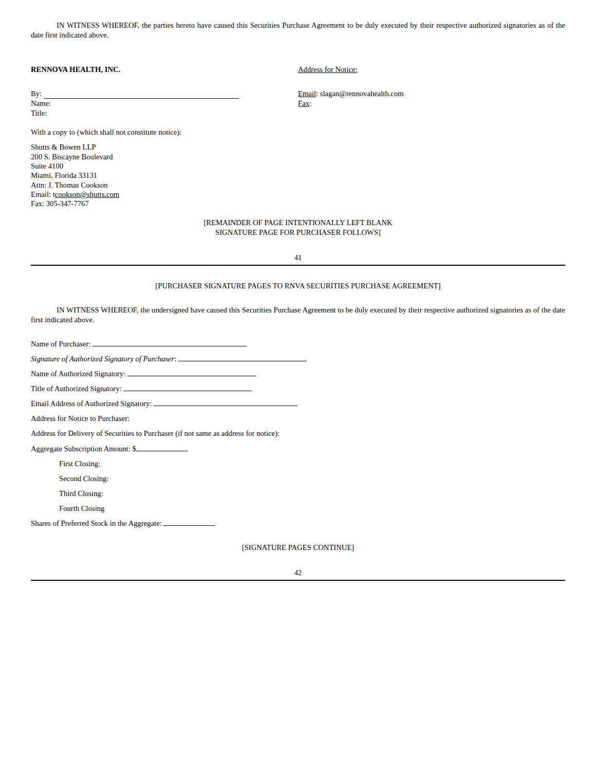IN WITNESS WHEREOF, the parties hereto have caused this Securities Purchase Agreement to be duly executed by their respective authorized signatories as of the date first indicated above.
| RENNOVA HEALTH, INC. | Address for Notice: |
| By: Name: Title: | Email : slagan@rennovahealth.com Fax : |
With a copy to (which shall not constitute notice):
Shutts & Bowen LLP
200 S. Biscayne Boulevard
Suite 4100
Miami, Florida 33131
Attn: J. Thomas Cookson
Email: tcookson@shutts.com
Fax: 305-347-7767
[REMAINDER OF PAGE INTENTIONALLY LEFT BLANK
SIGNATURE PAGE FOR PURCHASER FOLLOWS]
41
[PURCHASER SIGNATURE PAGES TO RNVA SECURITIES PURCHASE AGREEMENT]
IN WITNESS WHEREOF, the undersigned have caused this Securities Purchase Agreement to be duly executed by their respective authorized signatories as of the date first indicated above.
Name of Purchaser:
Signature of Authorized Signatory of Purchaser:
Name of Authorized Signatory:
Title of Authorized Signatory:
Email Address of Authorized Signatory:
Address for Notice to Purchaser:
Address for Delivery of Securities to Purchaser (if not same as address for notice):
Aggregate Subscription Amount: $
First Closing:
Second Closing:
Third Closing:
Fourth Closing
Shares of Preferred Stock in the Aggregate:
[SIGNATURE PAGES CONTINUE]
42